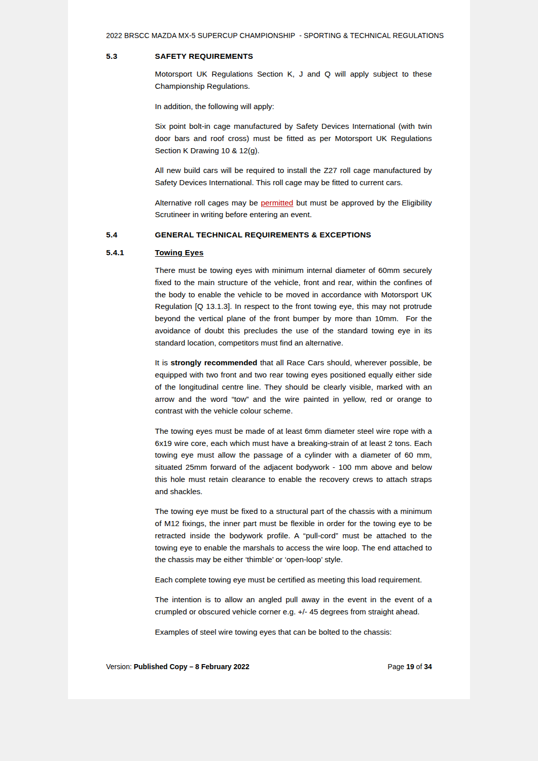2022 BRSCC MAZDA MX-5 SUPERCUP CHAMPIONSHIP - SPORTING & TECHNICAL REGULATIONS
5.3
SAFETY REQUIREMENTS
Motorsport UK Regulations Section K, J and Q will apply subject to these Championship Regulations.
In addition, the following will apply:
Six point bolt-in cage manufactured by Safety Devices International (with twin door bars and roof cross) must be fitted as per Motorsport UK Regulations Section K Drawing 10 & 12(g).
All new build cars will be required to install the Z27 roll cage manufactured by Safety Devices International. This roll cage may be fitted to current cars.
Alternative roll cages may be permitted but must be approved by the Eligibility Scrutineer in writing before entering an event.
5.4
GENERAL TECHNICAL REQUIREMENTS & EXCEPTIONS
5.4.1
Towing Eyes
There must be towing eyes with minimum internal diameter of 60mm securely fixed to the main structure of the vehicle, front and rear, within the confines of the body to enable the vehicle to be moved in accordance with Motorsport UK Regulation [Q 13.1.3]. In respect to the front towing eye, this may not protrude beyond the vertical plane of the front bumper by more than 10mm. For the avoidance of doubt this precludes the use of the standard towing eye in its standard location, competitors must find an alternative.
It is strongly recommended that all Race Cars should, wherever possible, be equipped with two front and two rear towing eyes positioned equally either side of the longitudinal centre line. They should be clearly visible, marked with an arrow and the word “tow” and the wire painted in yellow, red or orange to contrast with the vehicle colour scheme.
The towing eyes must be made of at least 6mm diameter steel wire rope with a 6x19 wire core, each which must have a breaking-strain of at least 2 tons. Each towing eye must allow the passage of a cylinder with a diameter of 60 mm, situated 25mm forward of the adjacent bodywork - 100 mm above and below this hole must retain clearance to enable the recovery crews to attach straps and shackles.
The towing eye must be fixed to a structural part of the chassis with a minimum of M12 fixings, the inner part must be flexible in order for the towing eye to be retracted inside the bodywork profile. A “pull-cord” must be attached to the towing eye to enable the marshals to access the wire loop. The end attached to the chassis may be either ‘thimble’ or ‘open-loop’ style.
Each complete towing eye must be certified as meeting this load requirement.
The intention is to allow an angled pull away in the event in the event of a crumpled or obscured vehicle corner e.g. +/- 45 degrees from straight ahead.
Examples of steel wire towing eyes that can be bolted to the chassis:
Version: Published Copy – 8 February 2022
Page 19 of 34